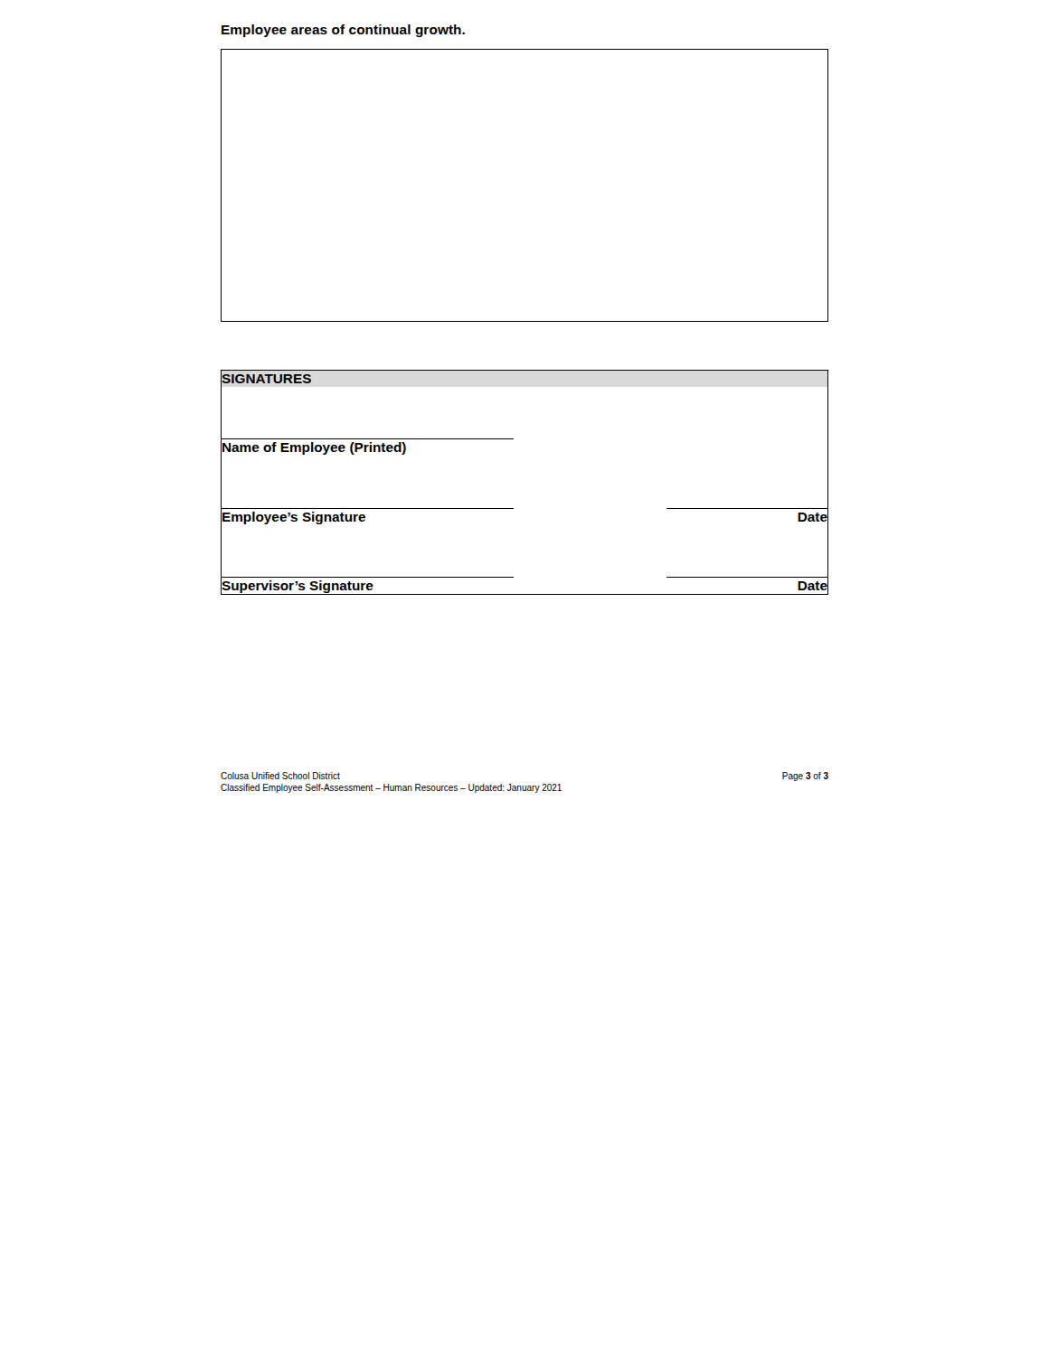Employee areas of continual growth.
| SIGNATURES |
| Name of Employee (Printed) | |
| Employee’s Signature | Date |
| Supervisor’s Signature | Date |
Colusa Unified School District
Classified Employee Self-Assessment – Human Resources – Updated: January 2021
Page 3 of 3